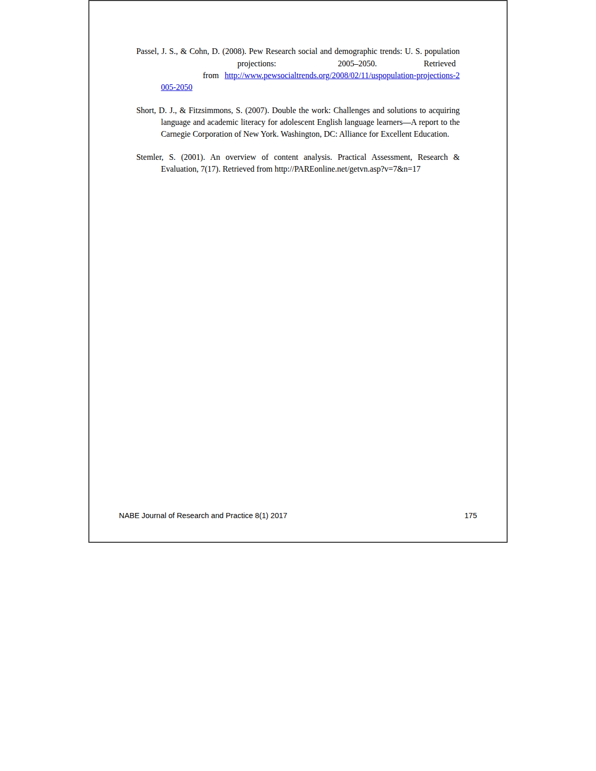Passel, J. S., & Cohn, D. (2008). Pew Research social and demographic trends: U. S. population projections: 2005–2050. Retrieved from http://www.pewsocialtrends.org/2008/02/11/uspopulation-projections-2005-2050
Short, D. J., & Fitzsimmons, S. (2007). Double the work: Challenges and solutions to acquiring language and academic literacy for adolescent English language learners—A report to the Carnegie Corporation of New York. Washington, DC: Alliance for Excellent Education.
Stemler, S. (2001). An overview of content analysis. Practical Assessment, Research & Evaluation, 7(17). Retrieved from http://PAREonline.net/getvn.asp?v=7&n=17
NABE Journal of Research and Practice 8(1) 2017 175